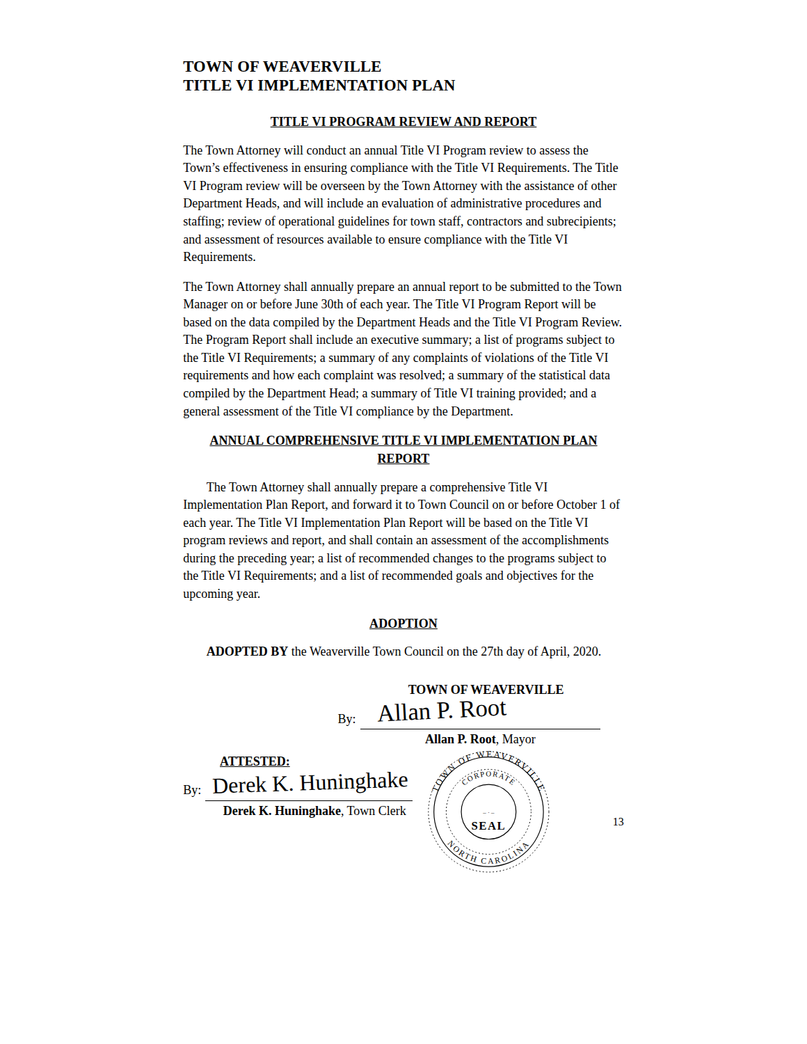TOWN OF WEAVERVILLE
TITLE VI IMPLEMENTATION PLAN
TITLE VI PROGRAM REVIEW AND REPORT
The Town Attorney will conduct an annual Title VI Program review to assess the Town’s effectiveness in ensuring compliance with the Title VI Requirements. The Title VI Program review will be overseen by the Town Attorney with the assistance of other Department Heads, and will include an evaluation of administrative procedures and staffing; review of operational guidelines for town staff, contractors and subrecipients; and assessment of resources available to ensure compliance with the Title VI Requirements.
The Town Attorney shall annually prepare an annual report to be submitted to the Town Manager on or before June 30th of each year. The Title VI Program Report will be based on the data compiled by the Department Heads and the Title VI Program Review. The Program Report shall include an executive summary; a list of programs subject to the Title VI Requirements; a summary of any complaints of violations of the Title VI requirements and how each complaint was resolved; a summary of the statistical data compiled by the Department Head; a summary of Title VI training provided; and a general assessment of the Title VI compliance by the Department.
ANNUAL COMPREHENSIVE TITLE VI IMPLEMENTATION PLAN REPORT
The Town Attorney shall annually prepare a comprehensive Title VI Implementation Plan Report, and forward it to Town Council on or before October 1 of each year. The Title VI Implementation Plan Report will be based on the Title VI program reviews and report, and shall contain an assessment of the accomplishments during the preceding year; a list of recommended changes to the programs subject to the Title VI Requirements; and a list of recommended goals and objectives for the upcoming year.
ADOPTION
ADOPTED BY the Weaverville Town Council on the 27th day of April, 2020.
TOWN OF WEAVERVILLE
By: Allan P. Root
Allan P. Root, Mayor
ATTESTED:
By: Derek K. Huninghake
Derek K. Huninghake, Town Clerk
TOWN OF WEAVERVILLE NORTH CAROLINA CORPORATE – · – SEAL
13